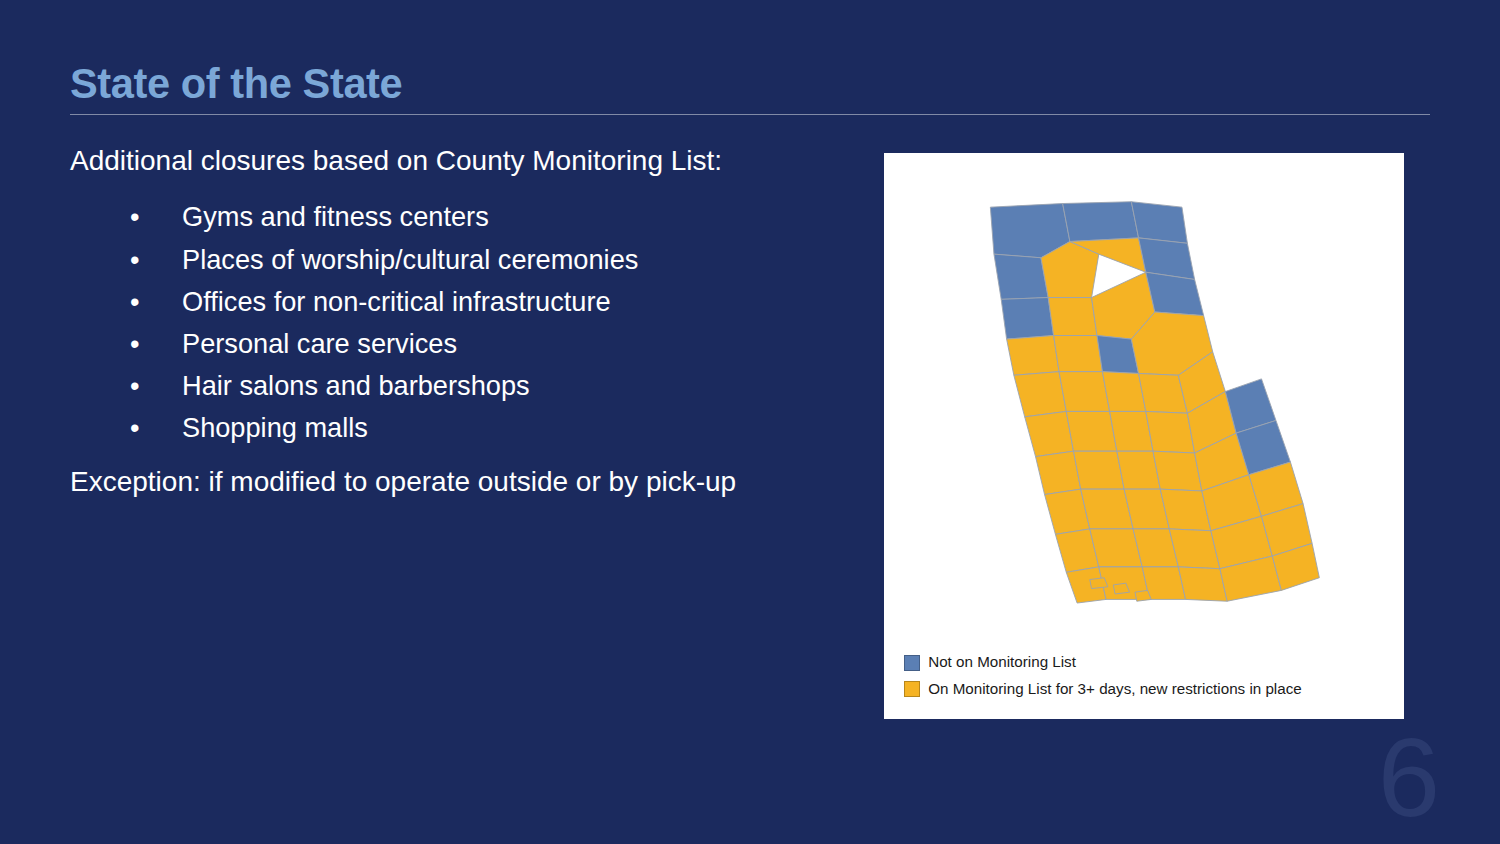State of the State
Additional closures based on County Monitoring List:
Gyms and fitness centers
Places of worship/cultural ceremonies
Offices for non-critical infrastructure
Personal care services
Hair salons and barbershops
Shopping malls
Exception: if modified to operate outside or by pick-up
Map of California counties by monitoring list status Counties shaded blue are not on the monitoring list. Counties shaded gold have been on the monitoring list for three or more days and have new restrictions in place. Most of central and southern California is gold; the far north and parts of the Sierra and eastern desert are blue.
Not on Monitoring List
On Monitoring List for 3+ days, new restrictions in place
6